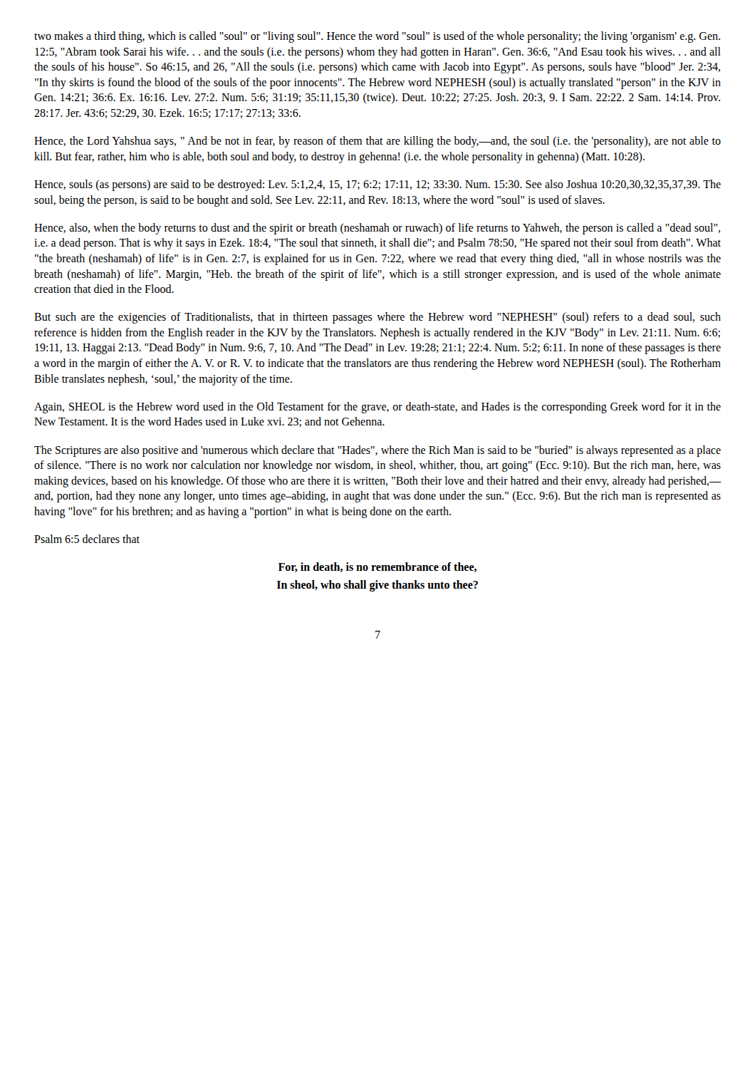two makes a third thing, which is called "soul" or "living soul". Hence the word "soul" is used of the whole personality; the living 'organism' e.g. Gen. 12:5, "Abram took Sarai his wife. . . and the souls (i.e. the persons) whom they had gotten in Haran". Gen. 36:6, "And Esau took his wives. . . and all the souls of his house". So 46:15, and 26, "All the souls (i.e. persons) which came with Jacob into Egypt". As persons, souls have "blood" Jer. 2:34, "In thy skirts is found the blood of the souls of the poor innocents". The Hebrew word NEPHESH (soul) is actually translated "person" in the KJV in Gen. 14:21; 36:6. Ex. 16:16. Lev. 27:2. Num. 5:6; 31:19; 35:11,15,30 (twice). Deut. 10:22; 27:25. Josh. 20:3, 9. I Sam. 22:22. 2 Sam. 14:14. Prov. 28:17. Jer. 43:6; 52:29, 30. Ezek. 16:5; 17:17; 27:13; 33:6.
Hence, the Lord Yahshua says, " And be not in fear, by reason of them that are killing the body,—and, the soul (i.e. the 'personality), are not able to kill. But fear, rather, him who is able, both soul and body, to destroy in gehenna! (i.e. the whole personality in gehenna) (Matt. 10:28).
Hence, souls (as persons) are said to be destroyed: Lev. 5:1,2,4, 15, 17; 6:2; 17:11, 12; 33:30. Num. 15:30. See also Joshua 10:20,30,32,35,37,39. The soul, being the person, is said to be bought and sold. See Lev. 22:11, and Rev. 18:13, where the word "soul" is used of slaves.
Hence, also, when the body returns to dust and the spirit or breath (neshamah or ruwach) of life returns to Yahweh, the person is called a "dead soul", i.e. a dead person. That is why it says in Ezek. 18:4, "The soul that sinneth, it shall die"; and Psalm 78:50, "He spared not their soul from death". What "the breath (neshamah) of life" is in Gen. 2:7, is explained for us in Gen. 7:22, where we read that every thing died, "all in whose nostrils was the breath (neshamah) of life". Margin, "Heb. the breath of the spirit of life", which is a still stronger expression, and is used of the whole animate creation that died in the Flood.
But such are the exigencies of Traditionalists, that in thirteen passages where the Hebrew word "NEPHESH" (soul) refers to a dead soul, such reference is hidden from the English reader in the KJV by the Translators. Nephesh is actually rendered in the KJV "Body" in Lev. 21:11. Num. 6:6; 19:11, 13. Haggai 2:13. "Dead Body" in Num. 9:6, 7, 10. And "The Dead" in Lev. 19:28; 21:1; 22:4. Num. 5:2; 6:11. In none of these passages is there a word in the margin of either the A. V. or R. V. to indicate that the translators are thus rendering the Hebrew word NEPHESH (soul). The Rotherham Bible translates nephesh, ‘soul,’ the majority of the time.
Again, SHEOL is the Hebrew word used in the Old Testament for the grave, or death-state, and Hades is the corresponding Greek word for it in the New Testament. It is the word Hades used in Luke xvi. 23; and not Gehenna.
The Scriptures are also positive and 'numerous which declare that "Hades", where the Rich Man is said to be "buried" is always represented as a place of silence. "There is no work nor calculation nor knowledge nor wisdom, in sheol, whither, thou, art going" (Ecc. 9:10). But the rich man, here, was making devices, based on his knowledge. Of those who are there it is written, "Both their love and their hatred and their envy, already had perished,—and, portion, had they none any longer, unto times age–abiding, in aught that was done under the sun." (Ecc. 9:6). But the rich man is represented as having "love" for his brethren; and as having a "portion" in what is being done on the earth.
Psalm 6:5 declares that
For, in death, is no remembrance of thee,
In sheol, who shall give thanks unto thee?
7